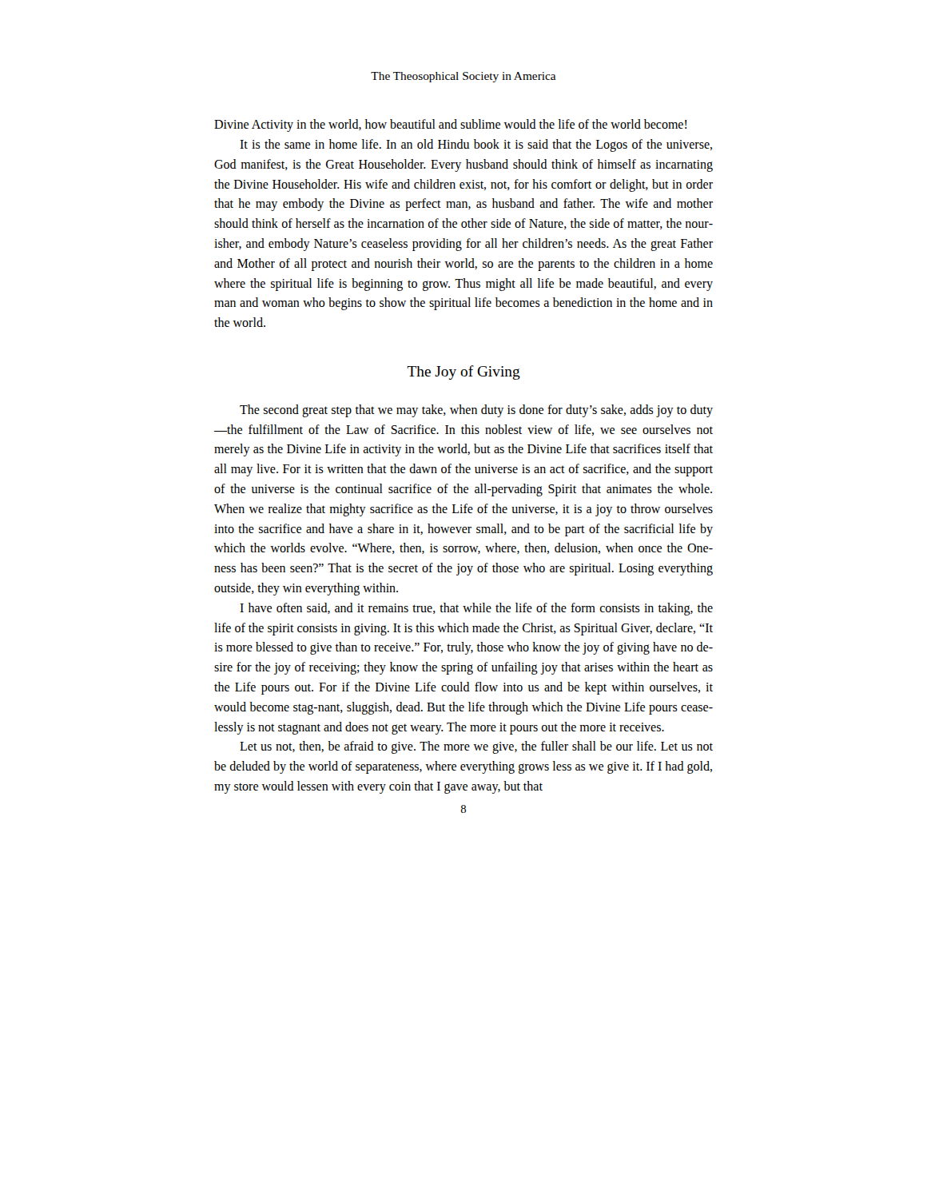The Theosophical Society in America
Divine Activity in the world, how beautiful and sublime would the life of the world become!
It is the same in home life. In an old Hindu book it is said that the Logos of the universe, God manifest, is the Great Householder. Every husband should think of himself as incarnating the Divine Householder. His wife and children exist, not, for his comfort or delight, but in order that he may embody the Divine as perfect man, as husband and father. The wife and mother should think of herself as the incarnation of the other side of Nature, the side of matter, the nourisher, and embody Nature’s ceaseless providing for all her children’s needs. As the great Father and Mother of all protect and nourish their world, so are the parents to the children in a home where the spiritual life is beginning to grow. Thus might all life be made beautiful, and every man and woman who begins to show the spiritual life becomes a benediction in the home and in the world.
The Joy of Giving
The second great step that we may take, when duty is done for duty’s sake, adds joy to duty—the fulfillment of the Law of Sacrifice. In this noblest view of life, we see ourselves not merely as the Divine Life in activity in the world, but as the Divine Life that sacrifices itself that all may live. For it is written that the dawn of the universe is an act of sacrifice, and the support of the universe is the continual sacrifice of the all-pervading Spirit that animates the whole. When we realize that mighty sacrifice as the Life of the universe, it is a joy to throw ourselves into the sacrifice and have a share in it, however small, and to be part of the sacrificial life by which the worlds evolve. “Where, then, is sorrow, where, then, delusion, when once the One-ness has been seen?” That is the secret of the joy of those who are spiritual. Losing everything outside, they win everything within.
I have often said, and it remains true, that while the life of the form consists in taking, the life of the spirit consists in giving. It is this which made the Christ, as Spiritual Giver, declare, “It is more blessed to give than to receive.” For, truly, those who know the joy of giving have no desire for the joy of receiving; they know the spring of unfailing joy that arises within the heart as the Life pours out. For if the Divine Life could flow into us and be kept within ourselves, it would become stag-nant, sluggish, dead. But the life through which the Divine Life pours ceaselessly is not stagnant and does not get weary. The more it pours out the more it receives.
Let us not, then, be afraid to give. The more we give, the fuller shall be our life. Let us not be deluded by the world of separateness, where everything grows less as we give it. If I had gold, my store would lessen with every coin that I gave away, but that
8